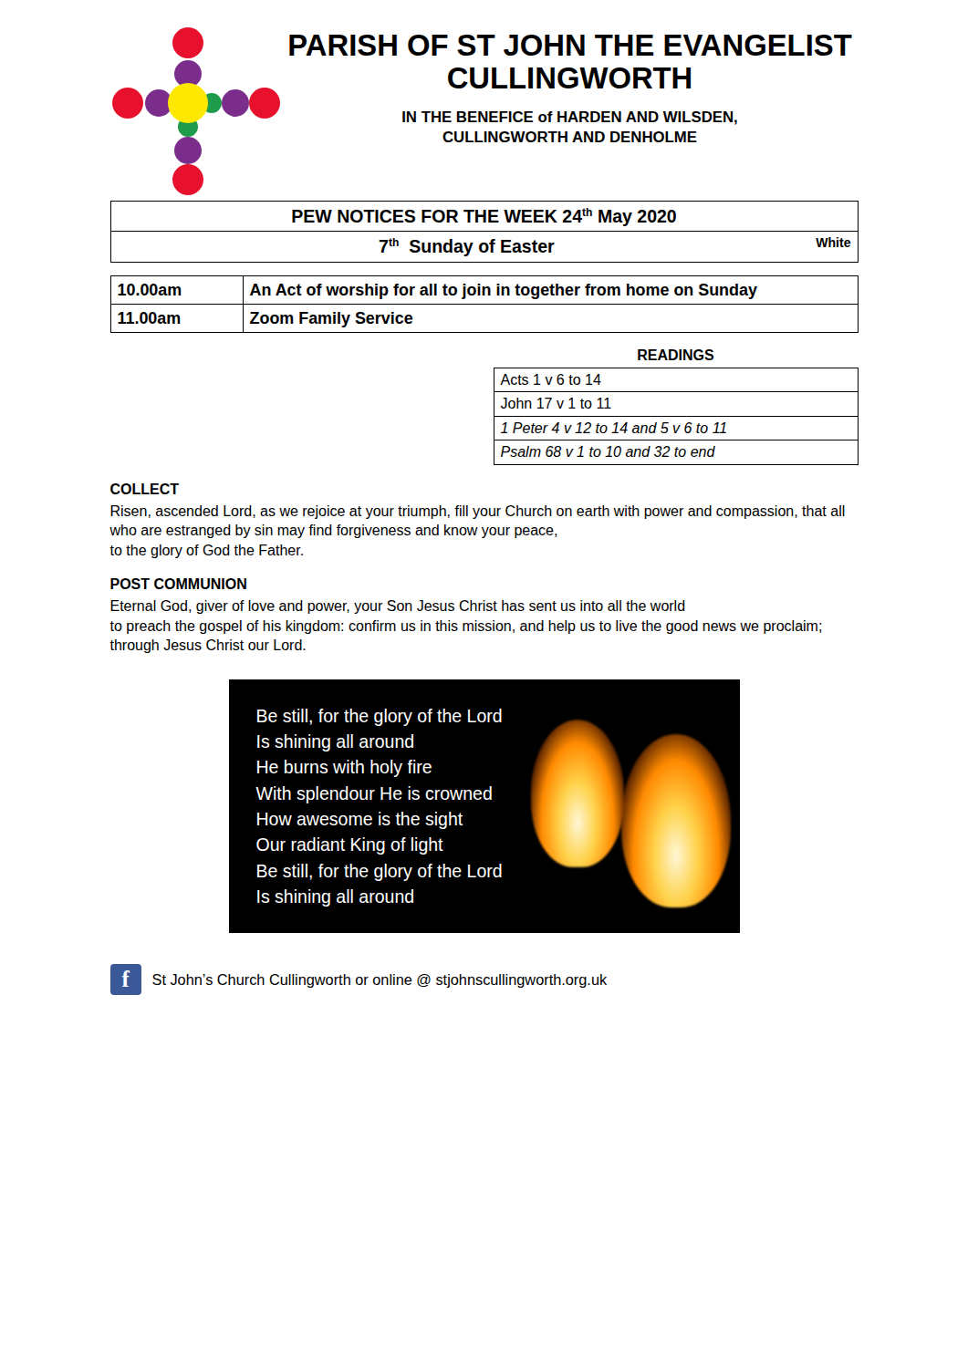PARISH OF ST JOHN THE EVANGELIST
CULLINGWORTH
IN THE BENEFICE of HARDEN AND WILSDEN,
CULLINGWORTH AND DENHOLME
| PEW NOTICES FOR THE WEEK 24 th May 2020 |
| 7 th Sunday of Easter White |
| 10.00am | An Act of worship for all to join in together from home on Sunday |
| 11.00am | Zoom Family Service |
READINGS
| Acts 1 v 6 to 14 |
| John 17 v 1 to 11 |
| 1 Peter 4 v 12 to 14 and 5 v 6 to 11 |
| Psalm 68 v 1 to 10 and 32 to end |
Collect
Risen, ascended Lord, as we rejoice at your triumph, fill your Church on earth with power and compassion, that all who are estranged by sin may find forgiveness and know your peace,
to the glory of God the Father.
Post Communion
Eternal God, giver of love and power, your Son Jesus Christ has sent us into all the world
to preach the gospel of his kingdom: confirm us in this mission, and help us to live the good news we proclaim; through Jesus Christ our Lord.
Be still, for the glory of the Lord
Is shining all around
He burns with holy fire
With splendour He is crowned
How awesome is the sight
Our radiant King of light
Be still, for the glory of the Lord
Is shining all around
f
St John’s Church Cullingworth or online @ stjohnscullingworth.org.uk